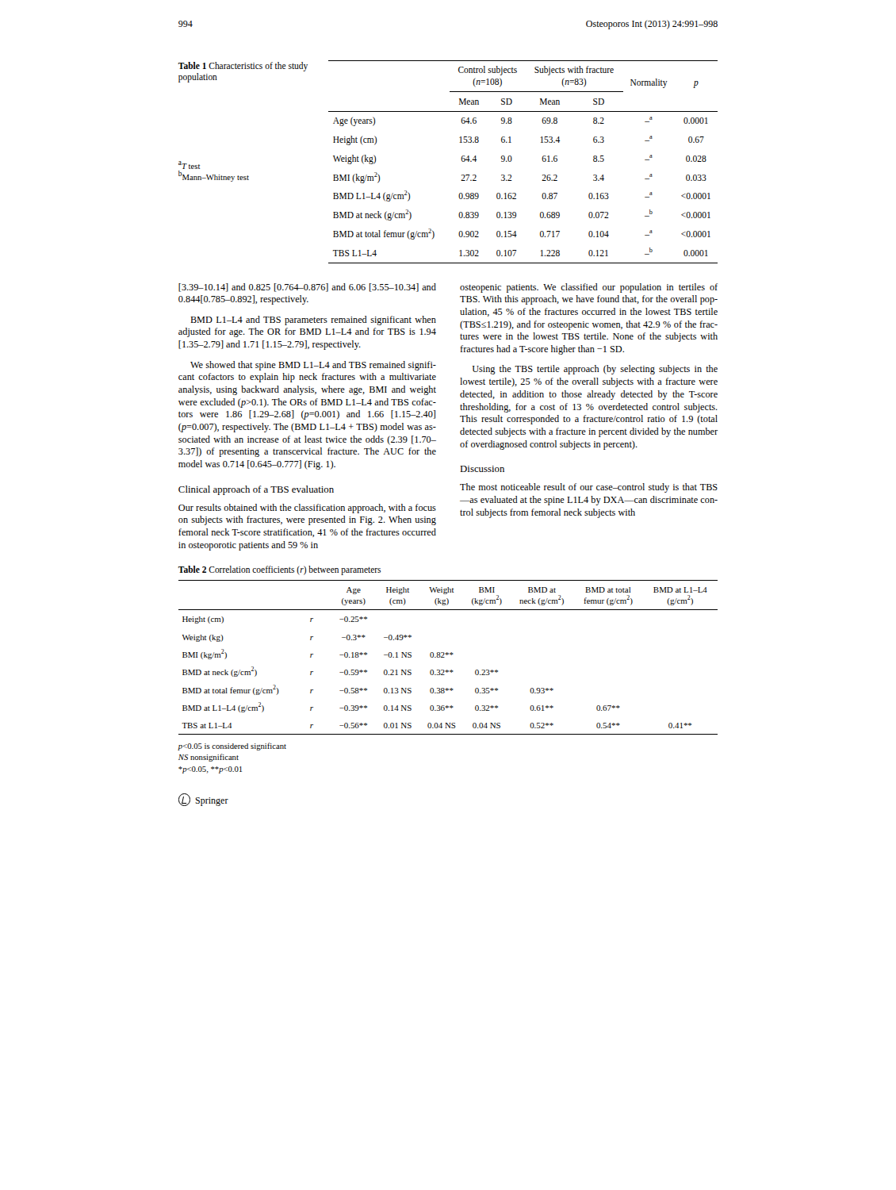994
Osteoporos Int (2013) 24:991–998
Table 1 Characteristics of the study population
aT test
bMann–Whitney test
| | Control subjects ( n =108) | Subjects with fracture ( n =83) | Normality | p |
| --- | --- | --- | --- | --- |
| | Mean | SD | Mean | SD | | |
| Age (years) | 64.6 | 9.8 | 69.8 | 8.2 | – a | 0.0001 |
| Height (cm) | 153.8 | 6.1 | 153.4 | 6.3 | – a | 0.67 |
| Weight (kg) | 64.4 | 9.0 | 61.6 | 8.5 | – a | 0.028 |
| BMI (kg/m 2 ) | 27.2 | 3.2 | 26.2 | 3.4 | – a | 0.033 |
| BMD L1–L4 (g/cm 2 ) | 0.989 | 0.162 | 0.87 | 0.163 | – a | <0.0001 |
| BMD at neck (g/cm 2 ) | 0.839 | 0.139 | 0.689 | 0.072 | – b | <0.0001 |
| BMD at total femur (g/cm 2 ) | 0.902 | 0.154 | 0.717 | 0.104 | – a | <0.0001 |
| TBS L1–L4 | 1.302 | 0.107 | 1.228 | 0.121 | – b | 0.0001 |
[3.39–10.14] and 0.825 [0.764–0.876] and 6.06 [3.55–10.34] and 0.844[0.785–0.892], respectively.
BMD L1–L4 and TBS parameters remained significant when adjusted for age. The OR for BMD L1–L4 and for TBS is 1.94 [1.35–2.79] and 1.71 [1.15–2.79], respectively.
We showed that spine BMD L1–L4 and TBS remained significant cofactors to explain hip neck fractures with a multivariate analysis, using backward analysis, where age, BMI and weight were excluded (p>0.1). The ORs of BMD L1–L4 and TBS cofactors were 1.86 [1.29–2.68] (p=0.001) and 1.66 [1.15–2.40] (p=0.007), respectively. The (BMD L1–L4 + TBS) model was associated with an increase of at least twice the odds (2.39 [1.70–3.37]) of presenting a transcervical fracture. The AUC for the model was 0.714 [0.645–0.777] (Fig. 1).
Clinical approach of a TBS evaluation
Our results obtained with the classification approach, with a focus on subjects with fractures, were presented in Fig. 2. When using femoral neck T-score stratification, 41 % of the fractures occurred in osteoporotic patients and 59 % in
osteopenic patients. We classified our population in tertiles of TBS. With this approach, we have found that, for the overall population, 45 % of the fractures occurred in the lowest TBS tertile (TBS≤1.219), and for osteopenic women, that 42.9 % of the fractures were in the lowest TBS tertile. None of the subjects with fractures had a T-score higher than −1 SD.
Using the TBS tertile approach (by selecting subjects in the lowest tertile), 25 % of the overall subjects with a fracture were detected, in addition to those already detected by the T-score thresholding, for a cost of 13 % overdetected control subjects. This result corresponded to a fracture/control ratio of 1.9 (total detected subjects with a fracture in percent divided by the number of overdiagnosed control subjects in percent).
Discussion
The most noticeable result of our case–control study is that TBS—as evaluated at the spine L1L4 by DXA—can discriminate control subjects from femoral neck subjects with
Table 2 Correlation coefficients (r) between parameters
| | | Age (years) | Height (cm) | Weight (kg) | BMI (kg/cm 2 ) | BMD at neck (g/cm 2 ) | BMD at total femur (g/cm 2 ) | BMD at L1–L4 (g/cm 2 ) |
| --- | --- | --- | --- | --- | --- | --- | --- | --- |
| Height (cm) | r | −0.25** | | | | | | |
| Weight (kg) | r | −0.3** | −0.49** | | | | | |
| BMI (kg/m 2 ) | r | −0.18** | −0.1 NS | 0.82** | | | | |
| BMD at neck (g/cm 2 ) | r | −0.59** | 0.21 NS | 0.32** | 0.23** | | | |
| BMD at total femur (g/cm 2 ) | r | −0.58** | 0.13 NS | 0.38** | 0.35** | 0.93** | | |
| BMD at L1–L4 (g/cm 2 ) | r | −0.39** | 0.14 NS | 0.36** | 0.32** | 0.61** | 0.67** | |
| TBS at L1–L4 | r | −0.56** | 0.01 NS | 0.04 NS | 0.04 NS | 0.52** | 0.54** | 0.41** |
p<0.05 is considered significant
NS nonsignificant
*p<0.05, **p<0.01
Springer